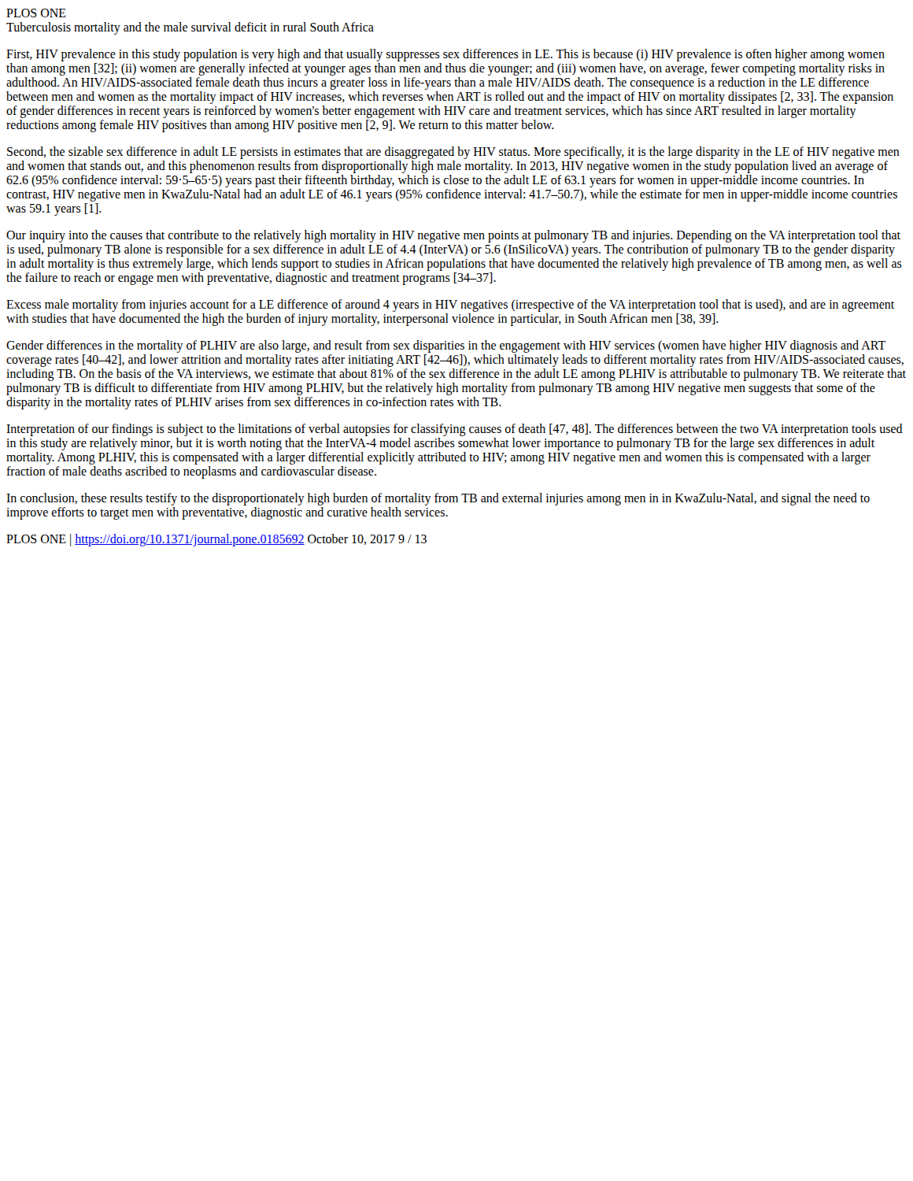PLOS ONE
Tuberculosis mortality and the male survival deficit in rural South Africa
First, HIV prevalence in this study population is very high and that usually suppresses sex differences in LE. This is because (i) HIV prevalence is often higher among women than among men [32]; (ii) women are generally infected at younger ages than men and thus die younger; and (iii) women have, on average, fewer competing mortality risks in adulthood. An HIV/AIDS-associated female death thus incurs a greater loss in life-years than a male HIV/AIDS death. The consequence is a reduction in the LE difference between men and women as the mortality impact of HIV increases, which reverses when ART is rolled out and the impact of HIV on mortality dissipates [2, 33]. The expansion of gender differences in recent years is reinforced by women's better engagement with HIV care and treatment services, which has since ART resulted in larger mortality reductions among female HIV positives than among HIV positive men [2, 9]. We return to this matter below.
Second, the sizable sex difference in adult LE persists in estimates that are disaggregated by HIV status. More specifically, it is the large disparity in the LE of HIV negative men and women that stands out, and this phenomenon results from disproportionally high male mortality. In 2013, HIV negative women in the study population lived an average of 62.6 (95% confidence interval: 59·5–65·5) years past their fifteenth birthday, which is close to the adult LE of 63.1 years for women in upper-middle income countries. In contrast, HIV negative men in KwaZulu-Natal had an adult LE of 46.1 years (95% confidence interval: 41.7–50.7), while the estimate for men in upper-middle income countries was 59.1 years [1].
Our inquiry into the causes that contribute to the relatively high mortality in HIV negative men points at pulmonary TB and injuries. Depending on the VA interpretation tool that is used, pulmonary TB alone is responsible for a sex difference in adult LE of 4.4 (InterVA) or 5.6 (InSilicoVA) years. The contribution of pulmonary TB to the gender disparity in adult mortality is thus extremely large, which lends support to studies in African populations that have documented the relatively high prevalence of TB among men, as well as the failure to reach or engage men with preventative, diagnostic and treatment programs [34–37].
Excess male mortality from injuries account for a LE difference of around 4 years in HIV negatives (irrespective of the VA interpretation tool that is used), and are in agreement with studies that have documented the high the burden of injury mortality, interpersonal violence in particular, in South African men [38, 39].
Gender differences in the mortality of PLHIV are also large, and result from sex disparities in the engagement with HIV services (women have higher HIV diagnosis and ART coverage rates [40–42], and lower attrition and mortality rates after initiating ART [42–46]), which ultimately leads to different mortality rates from HIV/AIDS-associated causes, including TB. On the basis of the VA interviews, we estimate that about 81% of the sex difference in the adult LE among PLHIV is attributable to pulmonary TB. We reiterate that pulmonary TB is difficult to differentiate from HIV among PLHIV, but the relatively high mortality from pulmonary TB among HIV negative men suggests that some of the disparity in the mortality rates of PLHIV arises from sex differences in co-infection rates with TB.
Interpretation of our findings is subject to the limitations of verbal autopsies for classifying causes of death [47, 48]. The differences between the two VA interpretation tools used in this study are relatively minor, but it is worth noting that the InterVA-4 model ascribes somewhat lower importance to pulmonary TB for the large sex differences in adult mortality. Among PLHIV, this is compensated with a larger differential explicitly attributed to HIV; among HIV negative men and women this is compensated with a larger fraction of male deaths ascribed to neoplasms and cardiovascular disease.
In conclusion, these results testify to the disproportionately high burden of mortality from TB and external injuries among men in in KwaZulu-Natal, and signal the need to improve efforts to target men with preventative, diagnostic and curative health services.
PLOS ONE | https://doi.org/10.1371/journal.pone.0185692 October 10, 2017 9 / 13